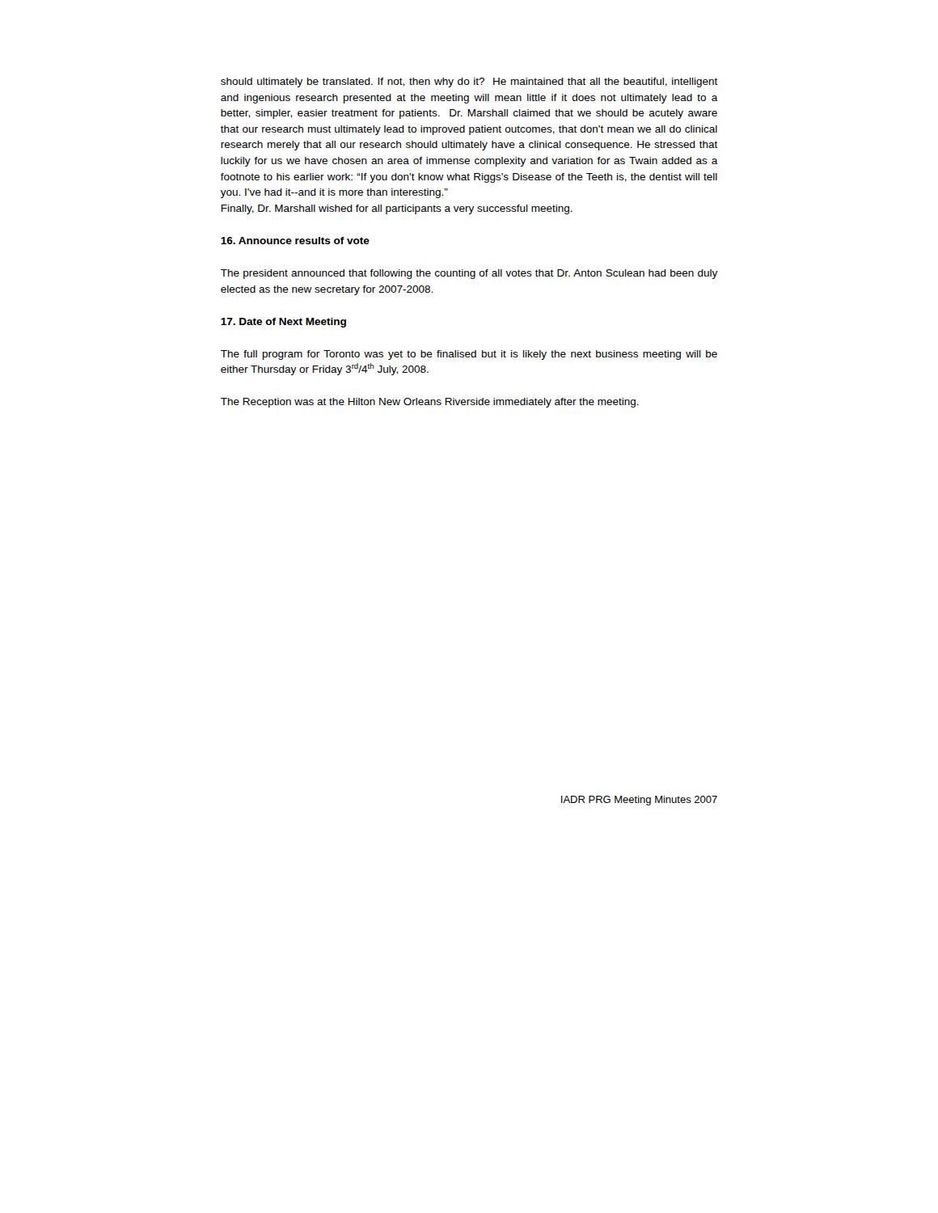should ultimately be translated. If not, then why do it? He maintained that all the beautiful, intelligent and ingenious research presented at the meeting will mean little if it does not ultimately lead to a better, simpler, easier treatment for patients. Dr. Marshall claimed that we should be acutely aware that our research must ultimately lead to improved patient outcomes, that don't mean we all do clinical research merely that all our research should ultimately have a clinical consequence. He stressed that luckily for us we have chosen an area of immense complexity and variation for as Twain added as a footnote to his earlier work: “If you don't know what Riggs's Disease of the Teeth is, the dentist will tell you. I've had it--and it is more than interesting.”
Finally, Dr. Marshall wished for all participants a very successful meeting.
16. Announce results of vote
The president announced that following the counting of all votes that Dr. Anton Sculean had been duly elected as the new secretary for 2007-2008.
17. Date of Next Meeting
The full program for Toronto was yet to be finalised but it is likely the next business meeting will be either Thursday or Friday 3rd/4th July, 2008.
The Reception was at the Hilton New Orleans Riverside immediately after the meeting.
IADR PRG Meeting Minutes 2007